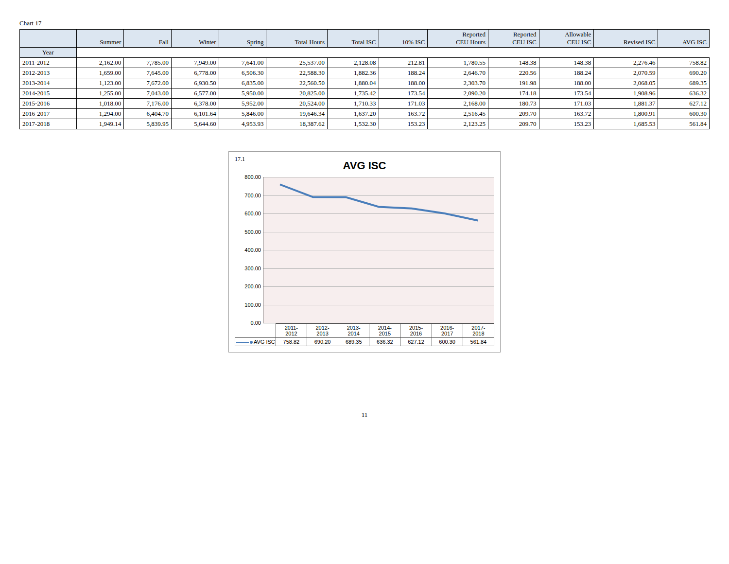Chart 17
| | Summer | Fall | Winter | Spring | Total Hours | Total ISC | 10% ISC | Reported CEU Hours | Reported CEU ISC | Allowable CEU ISC | Revised ISC | AVG ISC |
| --- | --- | --- | --- | --- | --- | --- | --- | --- | --- | --- | --- | --- |
| Year | |
| 2011-2012 | 2,162.00 | 7,785.00 | 7,949.00 | 7,641.00 | 25,537.00 | 2,128.08 | 212.81 | 1,780.55 | 148.38 | 148.38 | 2,276.46 | 758.82 |
| 2012-2013 | 1,659.00 | 7,645.00 | 6,778.00 | 6,506.30 | 22,588.30 | 1,882.36 | 188.24 | 2,646.70 | 220.56 | 188.24 | 2,070.59 | 690.20 |
| 2013-2014 | 1,123.00 | 7,672.00 | 6,930.50 | 6,835.00 | 22,560.50 | 1,880.04 | 188.00 | 2,303.70 | 191.98 | 188.00 | 2,068.05 | 689.35 |
| 2014-2015 | 1,255.00 | 7,043.00 | 6,577.00 | 5,950.00 | 20,825.00 | 1,735.42 | 173.54 | 2,090.20 | 174.18 | 173.54 | 1,908.96 | 636.32 |
| 2015-2016 | 1,018.00 | 7,176.00 | 6,378.00 | 5,952.00 | 20,524.00 | 1,710.33 | 171.03 | 2,168.00 | 180.73 | 171.03 | 1,881.37 | 627.12 |
| 2016-2017 | 1,294.00 | 6,404.70 | 6,101.64 | 5,846.00 | 19,646.34 | 1,637.20 | 163.72 | 2,516.45 | 209.70 | 163.72 | 1,800.91 | 600.30 |
| 2017-2018 | 1,949.14 | 5,839.95 | 5,644.60 | 4,953.93 | 18,387.62 | 1,532.30 | 153.23 | 2,123.25 | 209.70 | 153.23 | 1,685.53 | 561.84 |
17.1
AVG ISC
800.00 700.00 600.00 500.00 400.00 300.00 200.00 100.00 0.00
| | 2011- 2012 | 2012- 2013 | 2013- 2014 | 2014- 2015 | 2015- 2016 | 2016- 2017 | 2017- 2018 |
| AVG ISC | 758.82 | 690.20 | 689.35 | 636.32 | 627.12 | 600.30 | 561.84 |
11